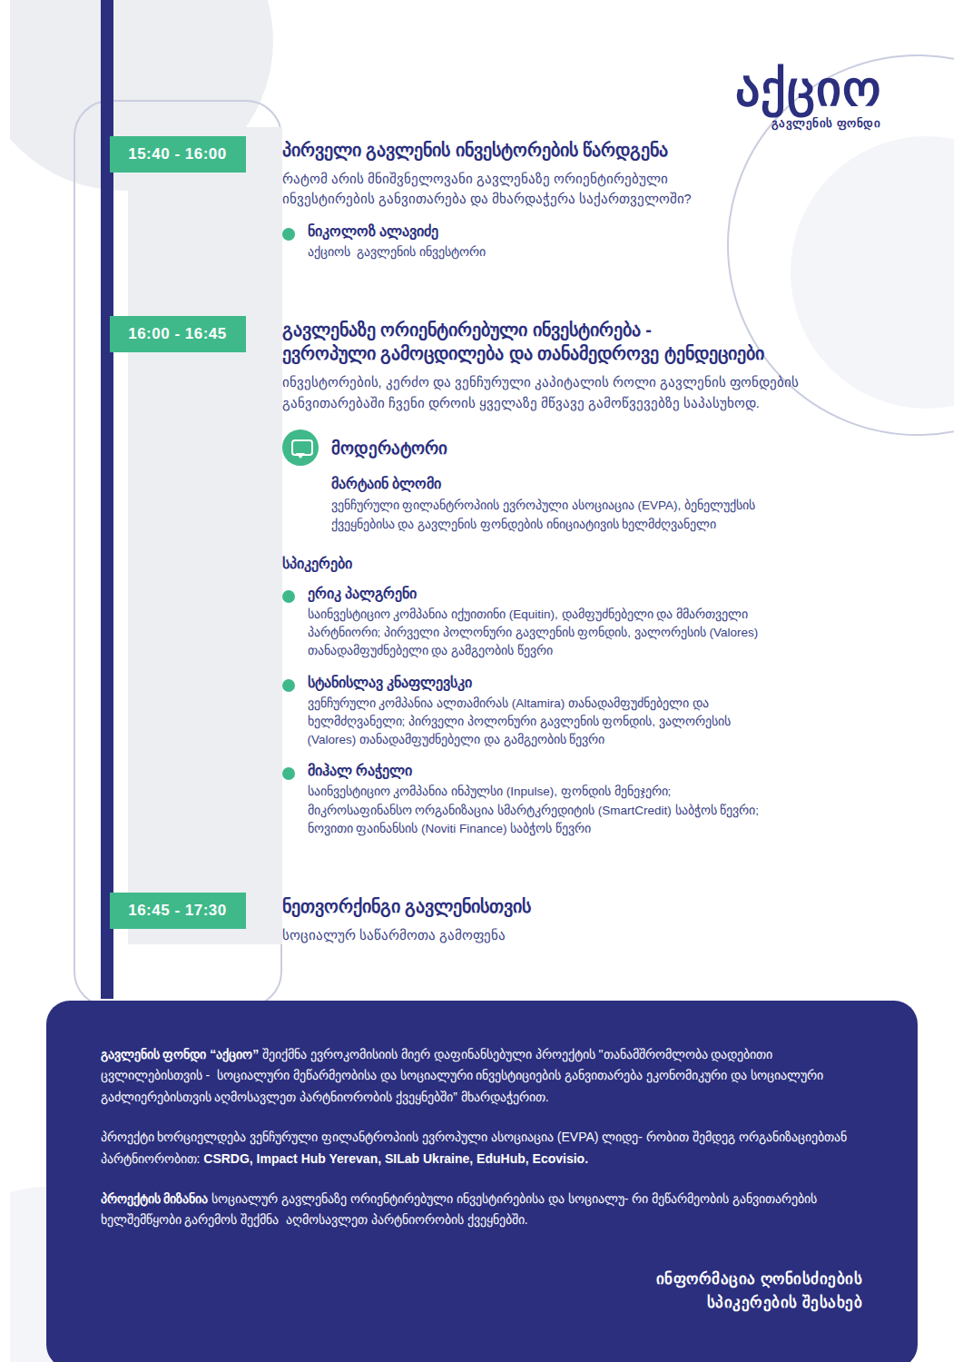აქციო
გავლენის ფონდი
15:40 - 16:00
პირველი გავლენის ინვესტორების წარდგენა
რატომ არის მნიშვნელოვანი გავლენაზე ორიენტირებული
ინვესტირების განვითარება და მხარდაჭერა საქართველოში?
ნიკოლოზ ალავიძე
აქციოს გავლენის ინვესტორი
16:00 - 16:45
გავლენაზე ორიენტირებული ინვესტირება -
ევროპული გამოცდილება და თანამედროვე ტენდეციები
ინვესტორების, კერძო და ვენჩურული კაპიტალის როლი გავლენის ფონდების
განვითარებაში ჩვენი დროის ყველაზე მწვავე გამოწვევებზე საპასუხოდ.
მოდერატორი
მარტაინ ბლომი
ვენჩურული ფილანტროპიის ევროპული ასოციაცია (EVPA), ბენელუქსის
ქვეყნებისა და გავლენის ფონდების ინიციატივის ხელმძღვანელი
სპიკერები
ერიკ პალგრენი
საინვესტიციო კომპანია იქუითინი (Equitin), დამფუძნებელი და მმართველი
პარტნიორი; პირველი პოლონური გავლენის ფონდის, ვალორესის (Valores)
თანადამფუძნებელი და გამგეობის წევრი
სტანისლავ კნაფლევსკი
ვენჩურული კომპანია ალთამირას (Altamira) თანადამფუძნებელი და
ხელმძღვანელი; პირველი პოლონური გავლენის ფონდის, ვალორესის
(Valores) თანადამფუძნებელი და გამგეობის წევრი
მიჰალ რაჭელი
საინვესტიციო კომპანია ინპულსი (Inpulse), ფონდის მენეჯერი;
მიკროსაფინანსო ორგანიზაცია სმარტკრედიტის (SmartCredit) საბჭოს წევრი;
ნოვითი ფაინანსის (Noviti Finance) საბჭოს წევრი
16:45 - 17:30
ნეთვორქინგი გავლენისთვის
სოციალურ საწარმოთა გამოფენა
გავლენის ფონდი “აქციო” შეიქმნა ევროკომისიის მიერ დაფინანსებული პროექტის "თანამშრომლობა დადებითი ცვლილებისთვის - სოციალური მეწარმეობისა და სოციალური ინვესტიციების განვითარება ეკონომიკური და სოციალური გაძლიერებისთვის აღმოსავლეთ პარტნიორობის ქვეყნებში” მხარდაჭერით.
პროექტი ხორციელდება ვენჩურული ფილანტროპიის ევროპული ასოციაცია (EVPA) ლიდე- რობით შემდეგ ორგანიზაციებთან პარტნიორობით: CSRDG, Impact Hub Yerevan, SILab Ukraine, EduHub, Ecovisio.
პროექტის მიზანია სოციალურ გავლენაზე ორიენტირებული ინვესტირებისა და სოციალუ- რი მეწარმეობის განვითარების ხელშემწყობი გარემოს შექმნა აღმოსავლეთ პარტნიორობის ქვეყნებში.
ინფორმაცია ღონისძიების
სპიკერების შესახებ